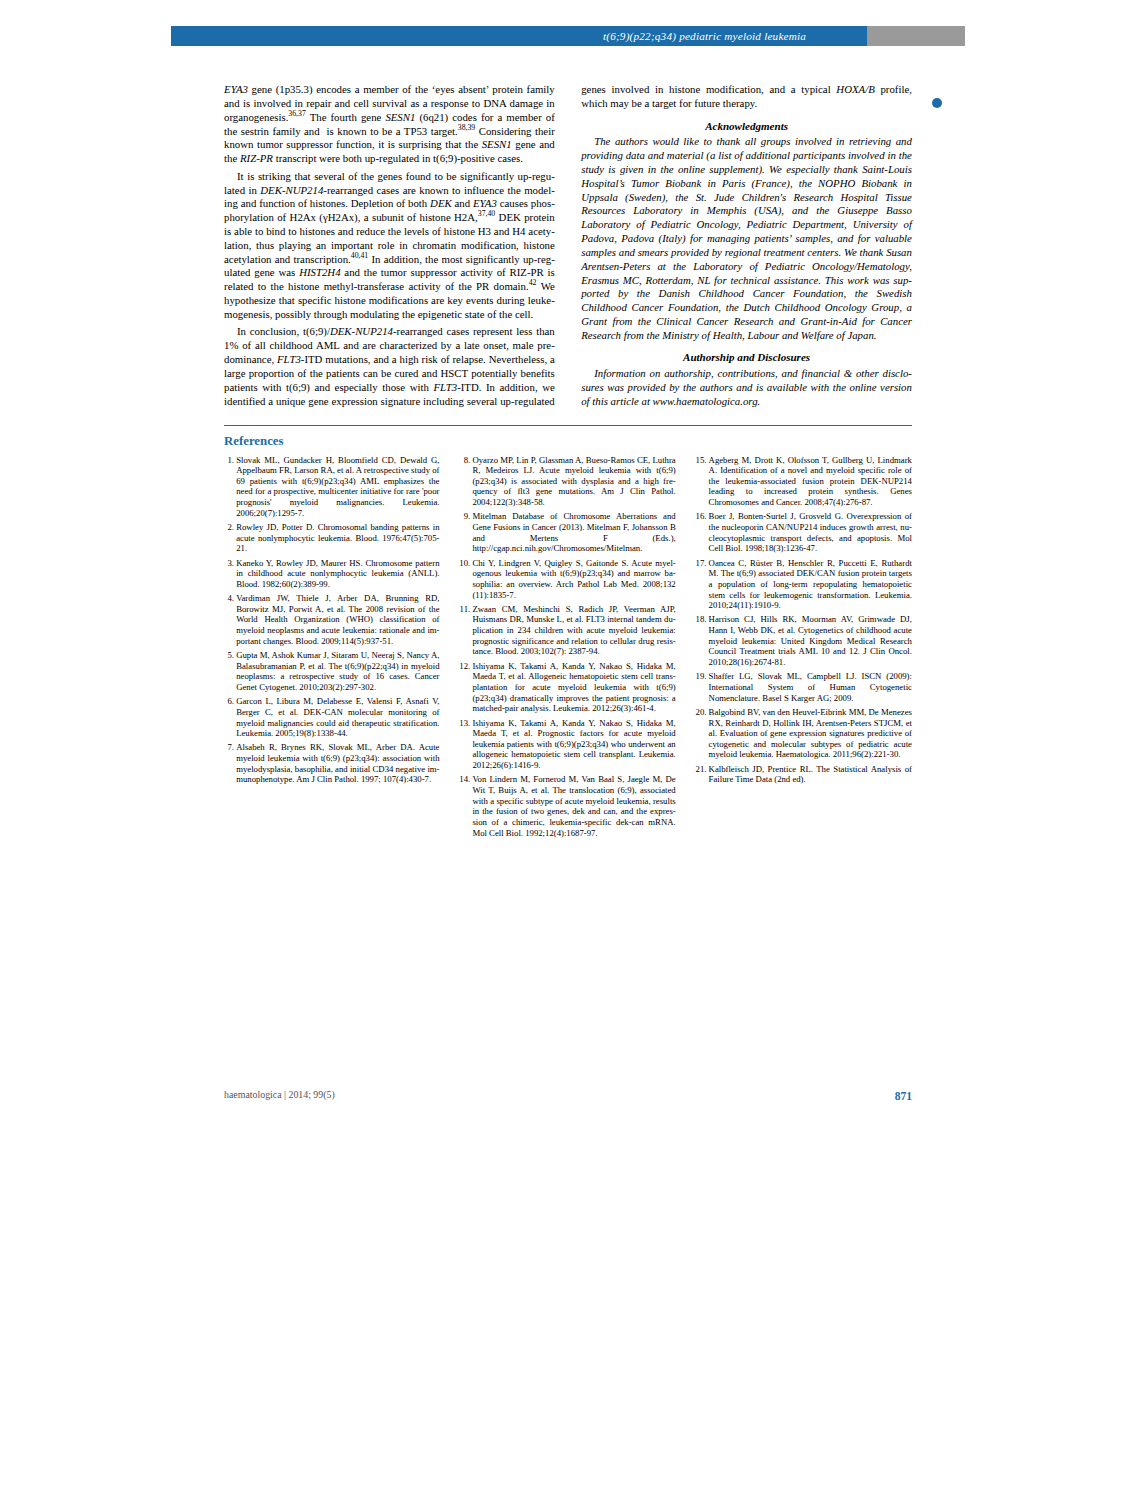t(6;9)(p22;q34) pediatric myeloid leukemia
EYA3 gene (1p35.3) encodes a member of the ‘eyes absent’ protein family and is involved in repair and cell survival as a response to DNA damage in organogenesis.36,37 The fourth gene SESN1 (6q21) codes for a member of the sestrin family and is known to be a TP53 target.38,39 Considering their known tumor suppressor function, it is surprising that the SESN1 gene and the RIZ-PR transcript were both up-regulated in t(6;9)-positive cases.
It is striking that several of the genes found to be significantly up-regulated in DEK-NUP214-rearranged cases are known to influence the modeling and function of histones. Depletion of both DEK and EYA3 causes phosphorylation of H2Ax (γH2Ax), a subunit of histone H2A,37,40 DEK protein is able to bind to histones and reduce the levels of histone H3 and H4 acetylation, thus playing an important role in chromatin modification, histone acetylation and transcription.40,41 In addition, the most significantly up-regulated gene was HIST2H4 and the tumor suppressor activity of RIZ-PR is related to the histone methyl-transferase activity of the PR domain.42 We hypothesize that specific histone modifications are key events during leukemogenesis, possibly through modulating the epigenetic state of the cell.
In conclusion, t(6;9)/DEK-NUP214-rearranged cases represent less than 1% of all childhood AML and are characterized by a late onset, male predominance, FLT3-ITD mutations, and a high risk of relapse. Nevertheless, a large proportion of the patients can be cured and HSCT potentially benefits patients with t(6;9) and especially those with FLT3-ITD. In addition, we identified a unique gene expression signature including several up-regulated genes involved in histone modification, and a typical HOXA/B profile, which may be a target for future therapy.
Acknowledgments
The authors would like to thank all groups involved in retrieving and providing data and material (a list of additional participants involved in the study is given in the online supplement). We especially thank Saint-Louis Hospital’s Tumor Biobank in Paris (France), the NOPHO Biobank in Uppsala (Sweden), the St. Jude Children's Research Hospital Tissue Resources Laboratory in Memphis (USA), and the Giuseppe Basso Laboratory of Pediatric Oncology, Pediatric Department, University of Padova, Padova (Italy) for managing patients’ samples, and for valuable samples and smears provided by regional treatment centers. We thank Susan Arentsen-Peters at the Laboratory of Pediatric Oncology/Hematology, Erasmus MC, Rotterdam, NL for technical assistance. This work was supported by the Danish Childhood Cancer Foundation, the Swedish Childhood Cancer Foundation, the Dutch Childhood Oncology Group, a Grant from the Clinical Cancer Research and Grant-in-Aid for Cancer Research from the Ministry of Health, Labour and Welfare of Japan.
Authorship and Disclosures
Information on authorship, contributions, and financial & other disclosures was provided by the authors and is available with the online version of this article at www.haematologica.org.
References
Slovak ML, Gundacker H, Bloomfield CD, Dewald G, Appelbaum FR, Larson RA, et al. A retrospective study of 69 patients with t(6;9)(p23;q34) AML emphasizes the need for a prospective, multicenter initiative for rare 'poor prognosis' myeloid malignancies. Leukemia. 2006;20(7):1295-7.
Rowley JD, Potter D. Chromosomal banding patterns in acute nonlymphocytic leukemia. Blood. 1976;47(5):705-21.
Kaneko Y, Rowley JD, Maurer HS. Chromosome pattern in childhood acute nonlymphocytic leukemia (ANLL). Blood. 1982;60(2):389-99.
Vardiman JW, Thiele J, Arber DA, Brunning RD, Borowitz MJ, Porwit A, et al. The 2008 revision of the World Health Organization (WHO) classification of myeloid neoplasms and acute leukemia: rationale and important changes. Blood. 2009;114(5):937-51.
Gupta M, Ashok Kumar J, Sitaram U, Neeraj S, Nancy A, Balasubramanian P, et al. The t(6;9)(p22;q34) in myeloid neoplasms: a retrospective study of 16 cases. Cancer Genet Cytogenet. 2010;203(2):297-302.
Garcon L, Libura M, Delabesse E, Valensi F, Asnafi V, Berger C, et al. DEK-CAN molecular monitoring of myeloid malignancies could aid therapeutic stratification. Leukemia. 2005;19(8):1338-44.
Alsabeh R, Brynes RK, Slovak ML, Arber DA. Acute myeloid leukemia with t(6;9) (p23;q34): association with myelodysplasia, basophilia, and initial CD34 negative immunophenotype. Am J Clin Pathol. 1997; 107(4):430-7.
Oyarzo MP, Lin P, Glassman A, Bueso-Ramos CE, Luthra R, Medeiros LJ. Acute myeloid leukemia with t(6;9)(p23;q34) is associated with dysplasia and a high frequency of flt3 gene mutations. Am J Clin Pathol. 2004;122(3):348-58.
Mitelman Database of Chromosome Aberrations and Gene Fusions in Cancer (2013). Mitelman F, Johansson B and Mertens F (Eds.), http://cgap.nci.nih.gov/Chromosomes/Mitelman.
Chi Y, Lindgren V, Quigley S, Gaitonde S. Acute myelogenous leukemia with t(6;9)(p23;q34) and marrow basophilia: an overview. Arch Pathol Lab Med. 2008;132 (11):1835-7.
Zwaan CM, Meshinchi S, Radich JP, Veerman AJP, Huismans DR, Munske L, et al. FLT3 internal tandem duplication in 234 children with acute myeloid leukemia: prognostic significance and relation to cellular drug resistance. Blood. 2003;102(7): 2387-94.
Ishiyama K, Takami A, Kanda Y, Nakao S, Hidaka M, Maeda T, et al. Allogeneic hematopoietic stem cell transplantation for acute myeloid leukemia with t(6;9)(p23;q34) dramatically improves the patient prognosis: a matched-pair analysis. Leukemia. 2012;26(3):461-4.
Ishiyama K, Takami A, Kanda Y, Nakao S, Hidaka M, Maeda T, et al. Prognostic factors for acute myeloid leukemia patients with t(6;9)(p23;q34) who underwent an allogeneic hematopoietic stem cell transplant. Leukemia. 2012;26(6):1416-9.
Von Lindern M, Fornerod M, Van Baal S, Jaegle M, De Wit T, Buijs A, et al. The translocation (6;9), associated with a specific subtype of acute myeloid leukemia, results in the fusion of two genes, dek and can, and the expression of a chimeric, leukemia-specific dek-can mRNA. Mol Cell Biol. 1992;12(4):1687-97.
Ageberg M, Drott K, Olofsson T, Gullberg U, Lindmark A. Identification of a novel and myeloid specific role of the leukemia-associated fusion protein DEK-NUP214 leading to increased protein synthesis. Genes Chromosomes and Cancer. 2008;47(4):276-87.
Boer J, Bonten-Surtel J, Grosveld G. Overexpression of the nucleoporin CAN/NUP214 induces growth arrest, nucleocytoplasmic transport defects, and apoptosis. Mol Cell Biol. 1998;18(3):1236-47.
Oancea C, Rüster B, Henschler R, Puccetti E, Ruthardt M. The t(6;9) associated DEK/CAN fusion protein targets a population of long-term repopulating hematopoietic stem cells for leukemogenic transformation. Leukemia. 2010;24(11):1910-9.
Harrison CJ, Hills RK, Moorman AV, Grimwade DJ, Hann I, Webb DK, et al. Cytogenetics of childhood acute myeloid leukemia: United Kingdom Medical Research Council Treatment trials AML 10 and 12. J Clin Oncol. 2010;28(16):2674-81.
Shaffer LG, Slovak ML, Campbell LJ. ISCN (2009): International System of Human Cytogenetic Nomenclature. Basel S Karger AG; 2009.
Balgobind BV, van den Heuvel-Eibrink MM, De Menezes RX, Reinhardt D, Hollink IH, Arentsen-Peters STJCM, et al. Evaluation of gene expression signatures predictive of cytogenetic and molecular subtypes of pediatric acute myeloid leukemia. Haematologica. 2011;96(2):221-30.
Kalbfleisch JD, Prentice RL. The Statistical Analysis of Failure Time Data (2nd ed).
haematologica | 2014; 99(5)
871